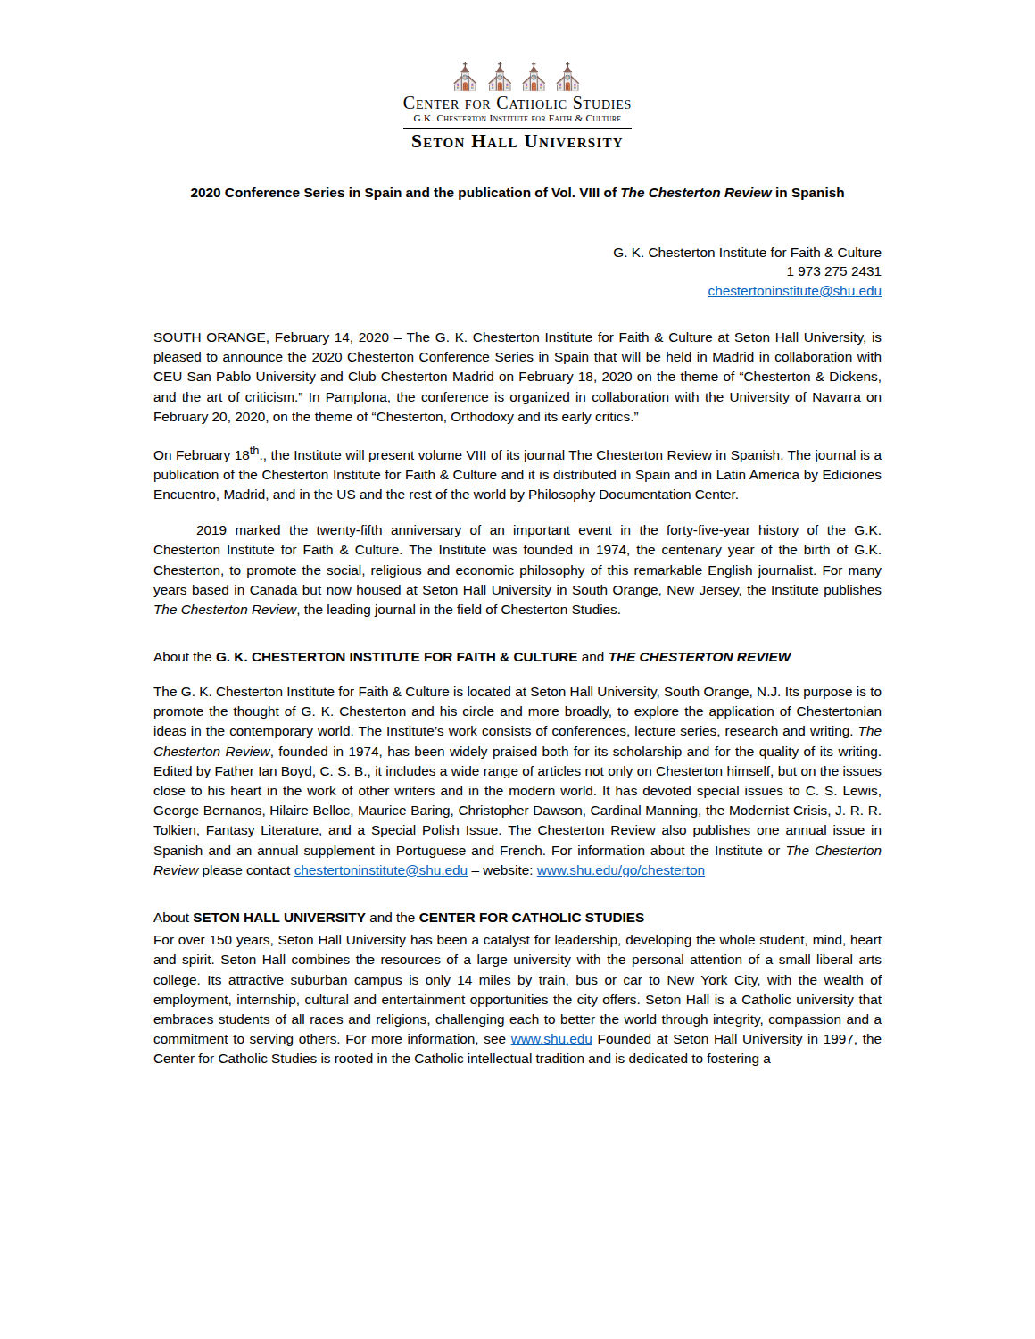⛪⛪⛪⛪
Center for Catholic Studies
G.K. Chesterton Institute for Faith & Culture
Seton Hall University
2020 Conference Series in Spain and the publication of Vol. VIII of The Chesterton Review in Spanish
G. K. Chesterton Institute for Faith & Culture
1 973 275 2431
chestertoninstitute@shu.edu
SOUTH ORANGE, February 14, 2020 – The G. K. Chesterton Institute for Faith & Culture at Seton Hall University, is pleased to announce the 2020 Chesterton Conference Series in Spain that will be held in Madrid in collaboration with CEU San Pablo University and Club Chesterton Madrid on February 18, 2020 on the theme of “Chesterton & Dickens, and the art of criticism.” In Pamplona, the conference is organized in collaboration with the University of Navarra on February 20, 2020, on the theme of “Chesterton, Orthodoxy and its early critics.”
On February 18th., the Institute will present volume VIII of its journal The Chesterton Review in Spanish. The journal is a publication of the Chesterton Institute for Faith & Culture and it is distributed in Spain and in Latin America by Ediciones Encuentro, Madrid, and in the US and the rest of the world by Philosophy Documentation Center.
2019 marked the twenty-fifth anniversary of an important event in the forty-five-year history of the G.K. Chesterton Institute for Faith & Culture. The Institute was founded in 1974, the centenary year of the birth of G.K. Chesterton, to promote the social, religious and economic philosophy of this remarkable English journalist. For many years based in Canada but now housed at Seton Hall University in South Orange, New Jersey, the Institute publishes The Chesterton Review, the leading journal in the field of Chesterton Studies.
About the G. K. CHESTERTON INSTITUTE FOR FAITH & CULTURE and THE CHESTERTON REVIEW
The G. K. Chesterton Institute for Faith & Culture is located at Seton Hall University, South Orange, N.J. Its purpose is to promote the thought of G. K. Chesterton and his circle and more broadly, to explore the application of Chestertonian ideas in the contemporary world. The Institute’s work consists of conferences, lecture series, research and writing. The Chesterton Review, founded in 1974, has been widely praised both for its scholarship and for the quality of its writing. Edited by Father Ian Boyd, C. S. B., it includes a wide range of articles not only on Chesterton himself, but on the issues close to his heart in the work of other writers and in the modern world. It has devoted special issues to C. S. Lewis, George Bernanos, Hilaire Belloc, Maurice Baring, Christopher Dawson, Cardinal Manning, the Modernist Crisis, J. R. R. Tolkien, Fantasy Literature, and a Special Polish Issue. The Chesterton Review also publishes one annual issue in Spanish and an annual supplement in Portuguese and French. For information about the Institute or The Chesterton Review please contact chestertoninstitute@shu.edu – website: www.shu.edu/go/chesterton
About SETON HALL UNIVERSITY and the CENTER FOR CATHOLIC STUDIES
For over 150 years, Seton Hall University has been a catalyst for leadership, developing the whole student, mind, heart and spirit. Seton Hall combines the resources of a large university with the personal attention of a small liberal arts college. Its attractive suburban campus is only 14 miles by train, bus or car to New York City, with the wealth of employment, internship, cultural and entertainment opportunities the city offers. Seton Hall is a Catholic university that embraces students of all races and religions, challenging each to better the world through integrity, compassion and a commitment to serving others. For more information, see www.shu.edu Founded at Seton Hall University in 1997, the Center for Catholic Studies is rooted in the Catholic intellectual tradition and is dedicated to fostering a